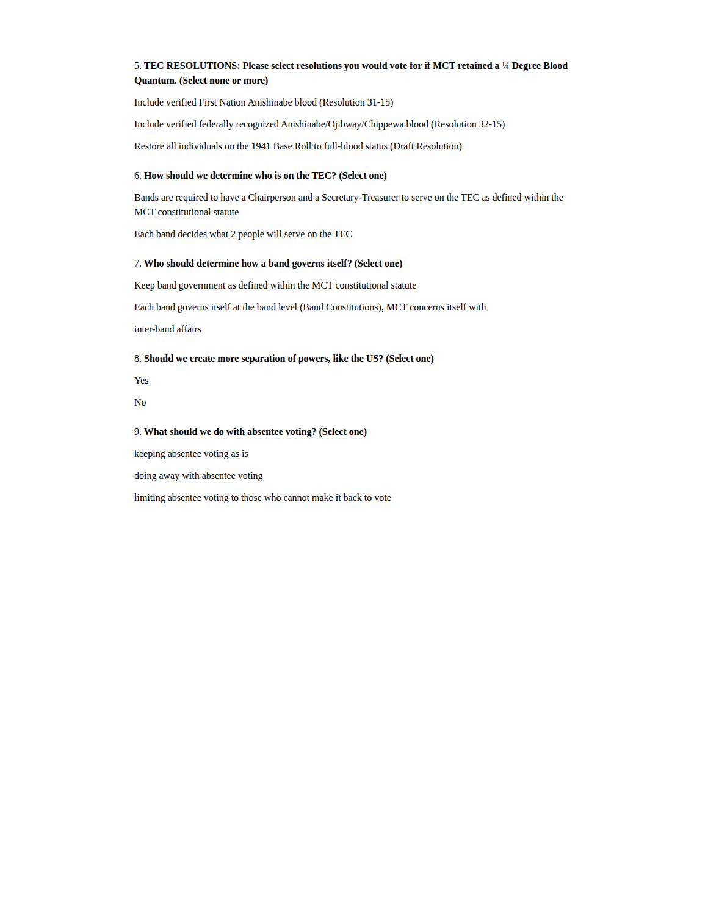5. TEC RESOLUTIONS: Please select resolutions you would vote for if MCT retained a ¼ Degree Blood Quantum. (Select none or more)
Include verified First Nation Anishinabe blood (Resolution 31-15)
Include verified federally recognized Anishinabe/Ojibway/Chippewa blood (Resolution 32-15)
Restore all individuals on the 1941 Base Roll to full-blood status (Draft Resolution)
6. How should we determine who is on the TEC? (Select one)
Bands are required to have a Chairperson and a Secretary-Treasurer to serve on the TEC as defined within the MCT constitutional statute
Each band decides what 2 people will serve on the TEC
7. Who should determine how a band governs itself? (Select one)
Keep band government as defined within the MCT constitutional statute
Each band governs itself at the band level (Band Constitutions), MCT concerns itself with
inter-band affairs
8. Should we create more separation of powers, like the US? (Select one)
Yes
No
9. What should we do with absentee voting? (Select one)
keeping absentee voting as is
doing away with absentee voting
limiting absentee voting to those who cannot make it back to vote